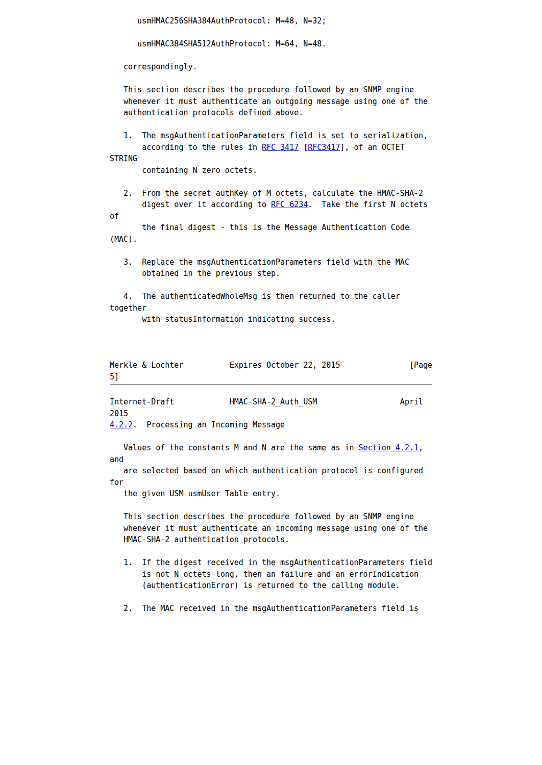usmHMAC256SHA384AuthProtocol: M=48, N=32;

      usmHMAC384SHA512AuthProtocol: M=64, N=48.

   correspondingly.

   This section describes the procedure followed by an SNMP engine
   whenever it must authenticate an outgoing message using one of the
   authentication protocols defined above.

   1.  The msgAuthenticationParameters field is set to serialization,
       according to the rules in RFC 3417 [RFC3417], of an OCTET STRING
       containing N zero octets.

   2.  From the secret authKey of M octets, calculate the HMAC-SHA-2
       digest over it according to RFC 6234.  Take the first N octets of
       the final digest - this is the Message Authentication Code (MAC).

   3.  Replace the msgAuthenticationParameters field with the MAC
       obtained in the previous step.

   4.  The authenticatedWholeMsg is then returned to the caller together
       with statusInformation indicating success.
Merkle & Lochter          Expires October 22, 2015               [Page 5]
Internet-Draft            HMAC-SHA-2_Auth_USM                  April 2015
4.2.2.  Processing an Incoming Message

   Values of the constants M and N are the same as in Section 4.2.1, and
   are selected based on which authentication protocol is configured for
   the given USM usmUser Table entry.

   This section describes the procedure followed by an SNMP engine
   whenever it must authenticate an incoming message using one of the
   HMAC-SHA-2 authentication protocols.

   1.  If the digest received in the msgAuthenticationParameters field
       is not N octets long, then an failure and an errorIndication
       (authenticationError) is returned to the calling module.

   2.  The MAC received in the msgAuthenticationParameters field is